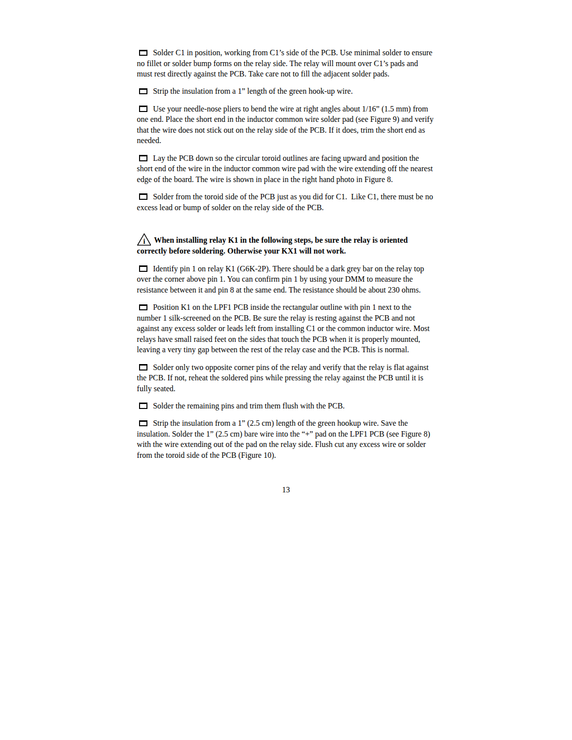Solder C1 in position, working from C1’s side of the PCB. Use minimal solder to ensure no fillet or solder bump forms on the relay side. The relay will mount over C1’s pads and must rest directly against the PCB. Take care not to fill the adjacent solder pads.
Strip the insulation from a 1” length of the green hook-up wire.
Use your needle-nose pliers to bend the wire at right angles about 1/16” (1.5 mm) from one end. Place the short end in the inductor common wire solder pad (see Figure 9) and verify that the wire does not stick out on the relay side of the PCB. If it does, trim the short end as needed.
Lay the PCB down so the circular toroid outlines are facing upward and position the short end of the wire in the inductor common wire pad with the wire extending off the nearest edge of the board. The wire is shown in place in the right hand photo in Figure 8.
Solder from the toroid side of the PCB just as you did for C1. Like C1, there must be no excess lead or bump of solder on the relay side of the PCB.
i When installing relay K1 in the following steps, be sure the relay is oriented correctly before soldering. Otherwise your KX1 will not work.
Identify pin 1 on relay K1 (G6K-2P). There should be a dark grey bar on the relay top over the corner above pin 1. You can confirm pin 1 by using your DMM to measure the resistance between it and pin 8 at the same end. The resistance should be about 230 ohms.
Position K1 on the LPF1 PCB inside the rectangular outline with pin 1 next to the number 1 silk-screened on the PCB. Be sure the relay is resting against the PCB and not against any excess solder or leads left from installing C1 or the common inductor wire. Most relays have small raised feet on the sides that touch the PCB when it is properly mounted, leaving a very tiny gap between the rest of the relay case and the PCB. This is normal.
Solder only two opposite corner pins of the relay and verify that the relay is flat against the PCB. If not, reheat the soldered pins while pressing the relay against the PCB until it is fully seated.
Solder the remaining pins and trim them flush with the PCB.
Strip the insulation from a 1” (2.5 cm) length of the green hookup wire. Save the insulation. Solder the 1” (2.5 cm) bare wire into the “+” pad on the LPF1 PCB (see Figure 8) with the wire extending out of the pad on the relay side. Flush cut any excess wire or solder from the toroid side of the PCB (Figure 10).
13